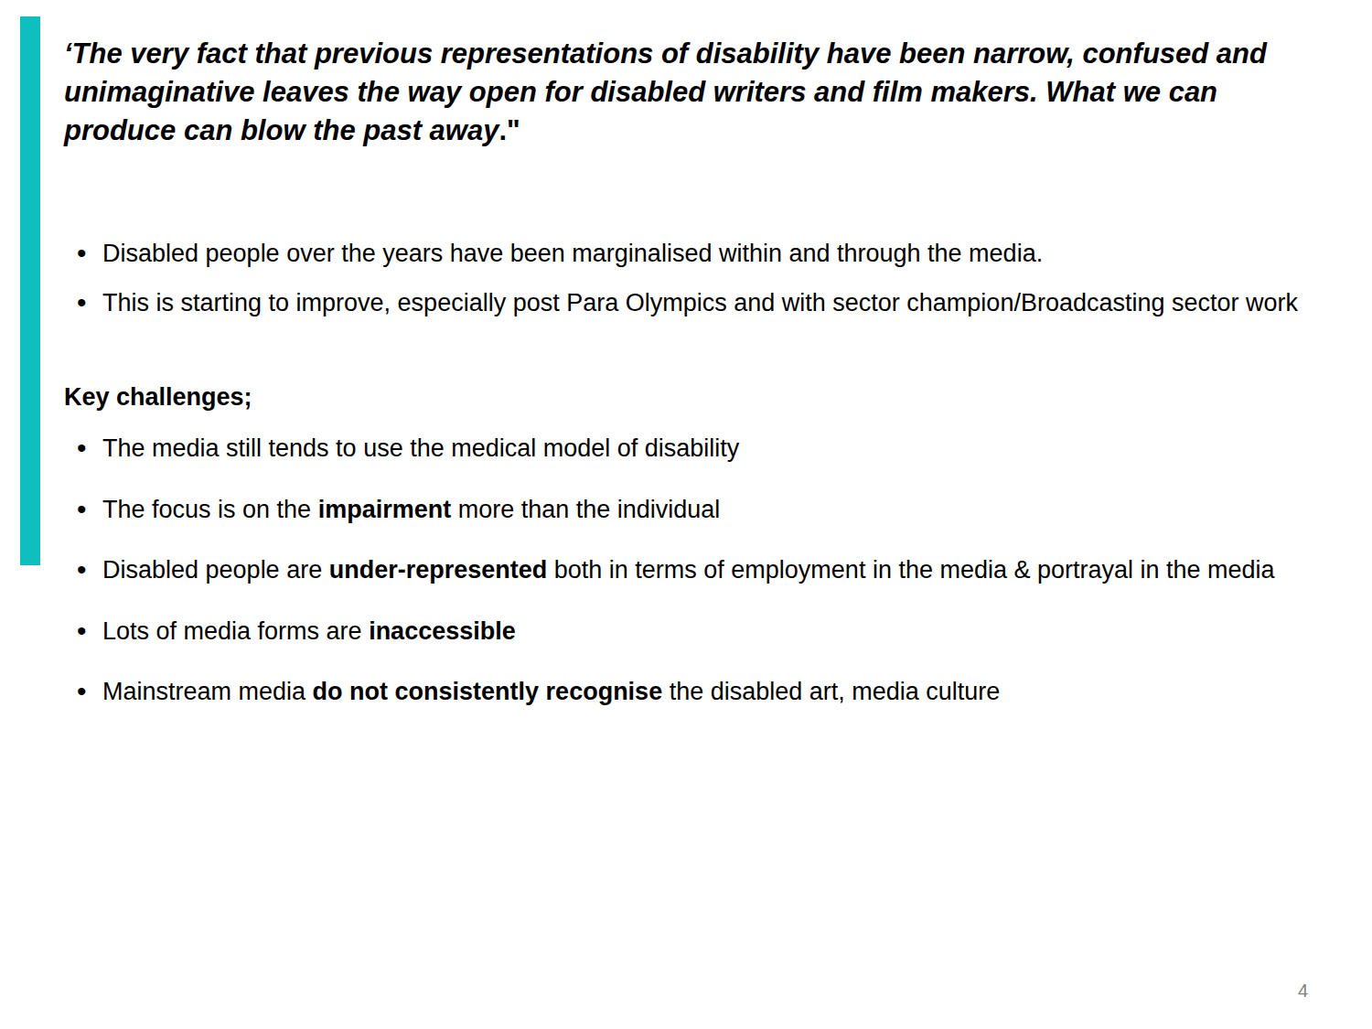‘The very fact that previous representations of disability have been narrow, confused and unimaginative leaves the way open for disabled writers and film makers. What we can produce can blow the past away."
Disabled people over the years have been marginalised within and through the media.
This is starting to improve, especially post Para Olympics and with sector champion/Broadcasting sector work
Key challenges;
The media still tends to use the medical model of disability
The focus is on the impairment more than the individual
Disabled people are under-represented both in terms of employment in the media & portrayal in the media
Lots of media forms are inaccessible
Mainstream media do not consistently recognise the disabled art, media culture
4